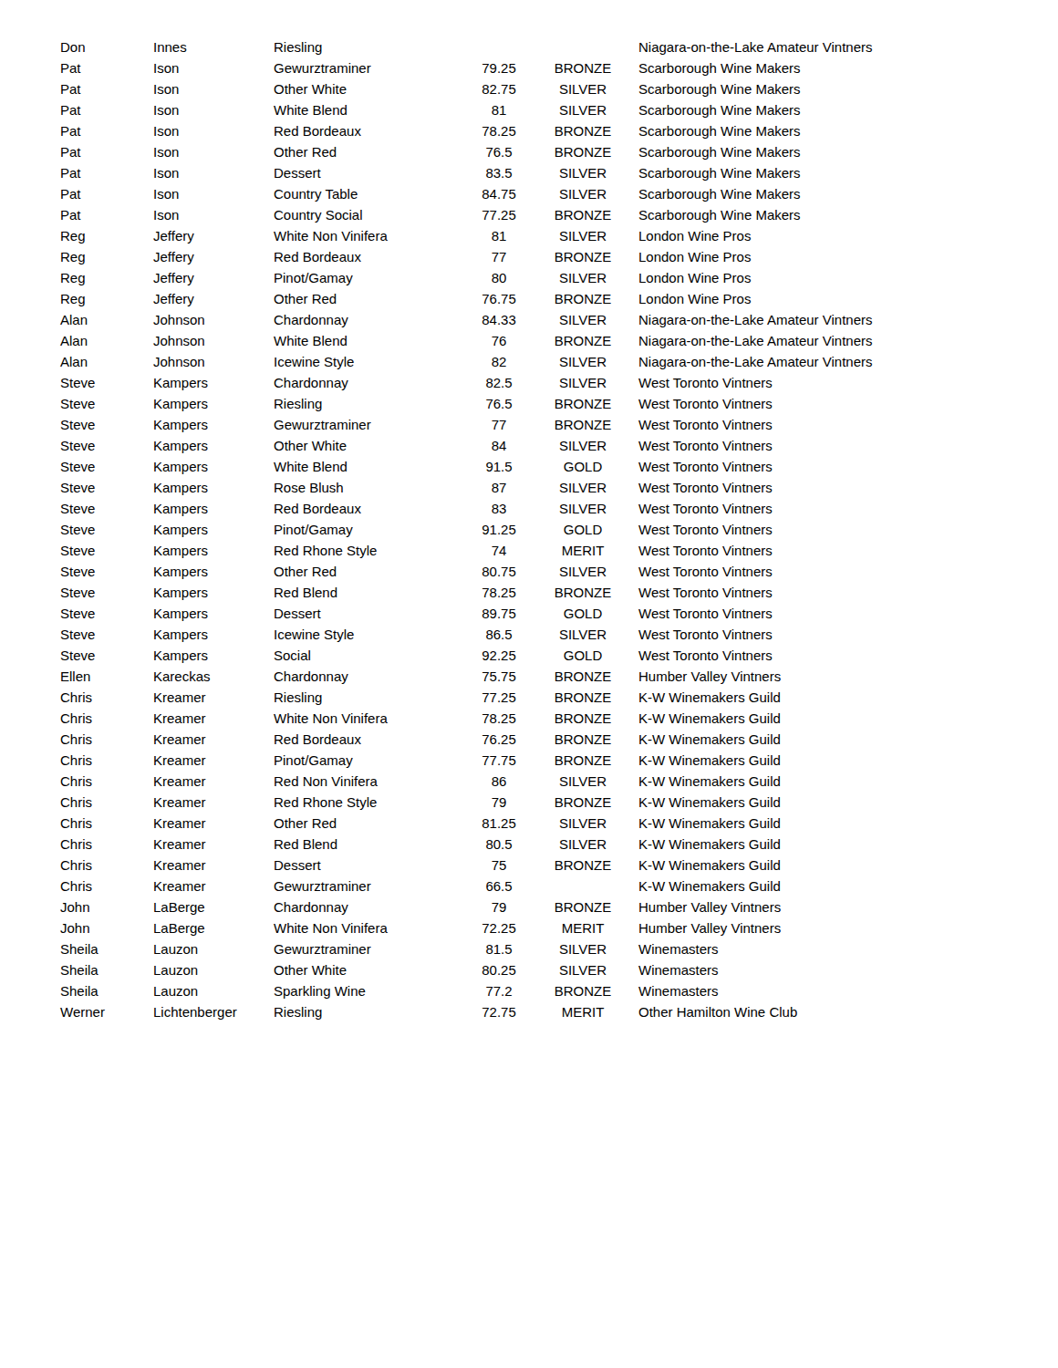| Don | Innes | Riesling | | | Niagara-on-the-Lake Amateur Vintners |
| Pat | Ison | Gewurztraminer | 79.25 | BRONZE | Scarborough Wine Makers |
| Pat | Ison | Other White | 82.75 | SILVER | Scarborough Wine Makers |
| Pat | Ison | White Blend | 81 | SILVER | Scarborough Wine Makers |
| Pat | Ison | Red Bordeaux | 78.25 | BRONZE | Scarborough Wine Makers |
| Pat | Ison | Other Red | 76.5 | BRONZE | Scarborough Wine Makers |
| Pat | Ison | Dessert | 83.5 | SILVER | Scarborough Wine Makers |
| Pat | Ison | Country Table | 84.75 | SILVER | Scarborough Wine Makers |
| Pat | Ison | Country Social | 77.25 | BRONZE | Scarborough Wine Makers |
| Reg | Jeffery | White Non Vinifera | 81 | SILVER | London Wine Pros |
| Reg | Jeffery | Red Bordeaux | 77 | BRONZE | London Wine Pros |
| Reg | Jeffery | Pinot/Gamay | 80 | SILVER | London Wine Pros |
| Reg | Jeffery | Other Red | 76.75 | BRONZE | London Wine Pros |
| Alan | Johnson | Chardonnay | 84.33 | SILVER | Niagara-on-the-Lake Amateur Vintners |
| Alan | Johnson | White Blend | 76 | BRONZE | Niagara-on-the-Lake Amateur Vintners |
| Alan | Johnson | Icewine Style | 82 | SILVER | Niagara-on-the-Lake Amateur Vintners |
| Steve | Kampers | Chardonnay | 82.5 | SILVER | West Toronto Vintners |
| Steve | Kampers | Riesling | 76.5 | BRONZE | West Toronto Vintners |
| Steve | Kampers | Gewurztraminer | 77 | BRONZE | West Toronto Vintners |
| Steve | Kampers | Other White | 84 | SILVER | West Toronto Vintners |
| Steve | Kampers | White Blend | 91.5 | GOLD | West Toronto Vintners |
| Steve | Kampers | Rose Blush | 87 | SILVER | West Toronto Vintners |
| Steve | Kampers | Red Bordeaux | 83 | SILVER | West Toronto Vintners |
| Steve | Kampers | Pinot/Gamay | 91.25 | GOLD | West Toronto Vintners |
| Steve | Kampers | Red Rhone Style | 74 | MERIT | West Toronto Vintners |
| Steve | Kampers | Other Red | 80.75 | SILVER | West Toronto Vintners |
| Steve | Kampers | Red Blend | 78.25 | BRONZE | West Toronto Vintners |
| Steve | Kampers | Dessert | 89.75 | GOLD | West Toronto Vintners |
| Steve | Kampers | Icewine Style | 86.5 | SILVER | West Toronto Vintners |
| Steve | Kampers | Social | 92.25 | GOLD | West Toronto Vintners |
| Ellen | Kareckas | Chardonnay | 75.75 | BRONZE | Humber Valley Vintners |
| Chris | Kreamer | Riesling | 77.25 | BRONZE | K-W Winemakers Guild |
| Chris | Kreamer | White Non Vinifera | 78.25 | BRONZE | K-W Winemakers Guild |
| Chris | Kreamer | Red Bordeaux | 76.25 | BRONZE | K-W Winemakers Guild |
| Chris | Kreamer | Pinot/Gamay | 77.75 | BRONZE | K-W Winemakers Guild |
| Chris | Kreamer | Red Non Vinifera | 86 | SILVER | K-W Winemakers Guild |
| Chris | Kreamer | Red Rhone Style | 79 | BRONZE | K-W Winemakers Guild |
| Chris | Kreamer | Other Red | 81.25 | SILVER | K-W Winemakers Guild |
| Chris | Kreamer | Red Blend | 80.5 | SILVER | K-W Winemakers Guild |
| Chris | Kreamer | Dessert | 75 | BRONZE | K-W Winemakers Guild |
| Chris | Kreamer | Gewurztraminer | 66.5 | | K-W Winemakers Guild |
| John | LaBerge | Chardonnay | 79 | BRONZE | Humber Valley Vintners |
| John | LaBerge | White Non Vinifera | 72.25 | MERIT | Humber Valley Vintners |
| Sheila | Lauzon | Gewurztraminer | 81.5 | SILVER | Winemasters |
| Sheila | Lauzon | Other White | 80.25 | SILVER | Winemasters |
| Sheila | Lauzon | Sparkling Wine | 77.2 | BRONZE | Winemasters |
| Werner | Lichtenberger | Riesling | 72.75 | MERIT | Other Hamilton Wine Club |